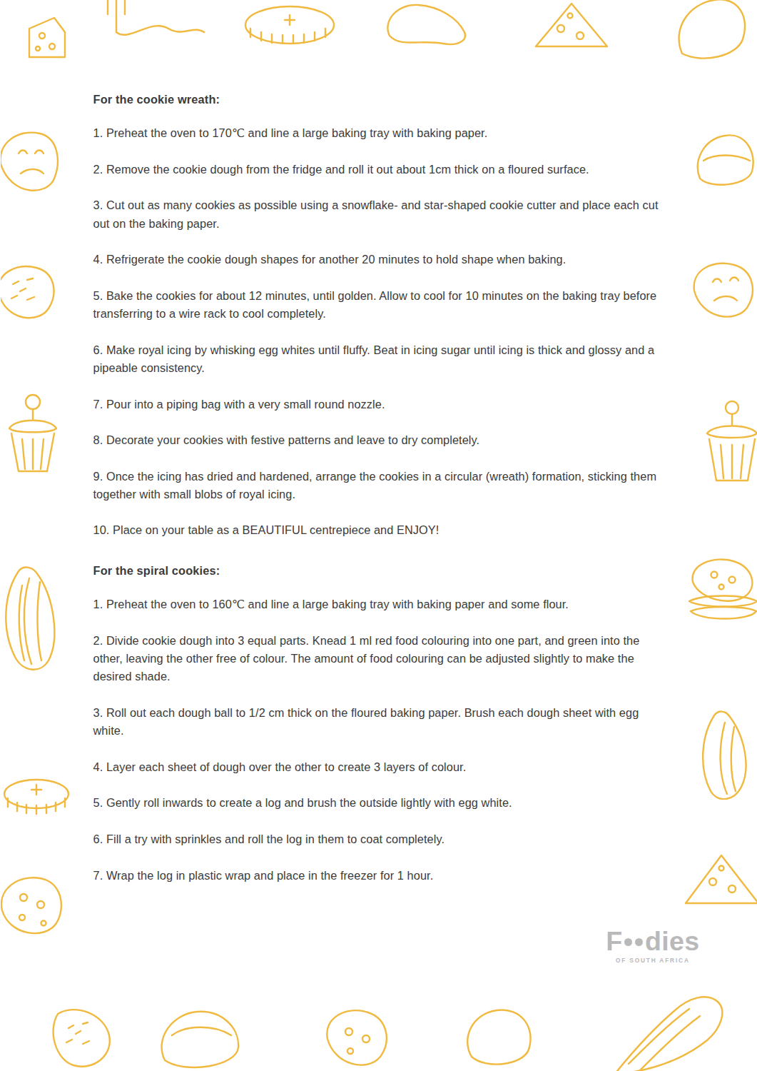For the cookie wreath:
1. Preheat the oven to 170℃ and line a large baking tray with baking paper.
2. Remove the cookie dough from the fridge and roll it out about 1cm thick on a floured surface.
3. Cut out as many cookies as possible using a snowflake- and star-shaped cookie cutter and place each cut out on the baking paper.
4. Refrigerate the cookie dough shapes for another 20 minutes to hold shape when baking.
5. Bake the cookies for about 12 minutes, until golden. Allow to cool for 10 minutes on the baking tray before transferring to a wire rack to cool completely.
6. Make royal icing by whisking egg whites until fluffy. Beat in icing sugar until icing is thick and glossy and a pipeable consistency.
7. Pour into a piping bag with a very small round nozzle.
8. Decorate your cookies with festive patterns and leave to dry completely.
9. Once the icing has dried and hardened, arrange the cookies in a circular (wreath) formation, sticking them together with small blobs of royal icing.
10. Place on your table as a BEAUTIFUL centrepiece and ENJOY!
For the spiral cookies:
1. Preheat the oven to 160℃ and line a large baking tray with baking paper and some flour.
2. Divide cookie dough into 3 equal parts. Knead 1 ml red food colouring into one part, and green into the other, leaving the other free of colour. The amount of food colouring can be adjusted slightly to make the desired shade.
3. Roll out each dough ball to 1/2 cm thick on the floured baking paper. Brush each dough sheet with egg white.
4. Layer each sheet of dough over the other to create 3 layers of colour.
5. Gently roll inwards to create a log and brush the outside lightly with egg white.
6. Fill a try with sprinkles and roll the log in them to coat completely.
7. Wrap the log in plastic wrap and place in the freezer for 1 hour.
F dies
OF SOUTH AFRICA